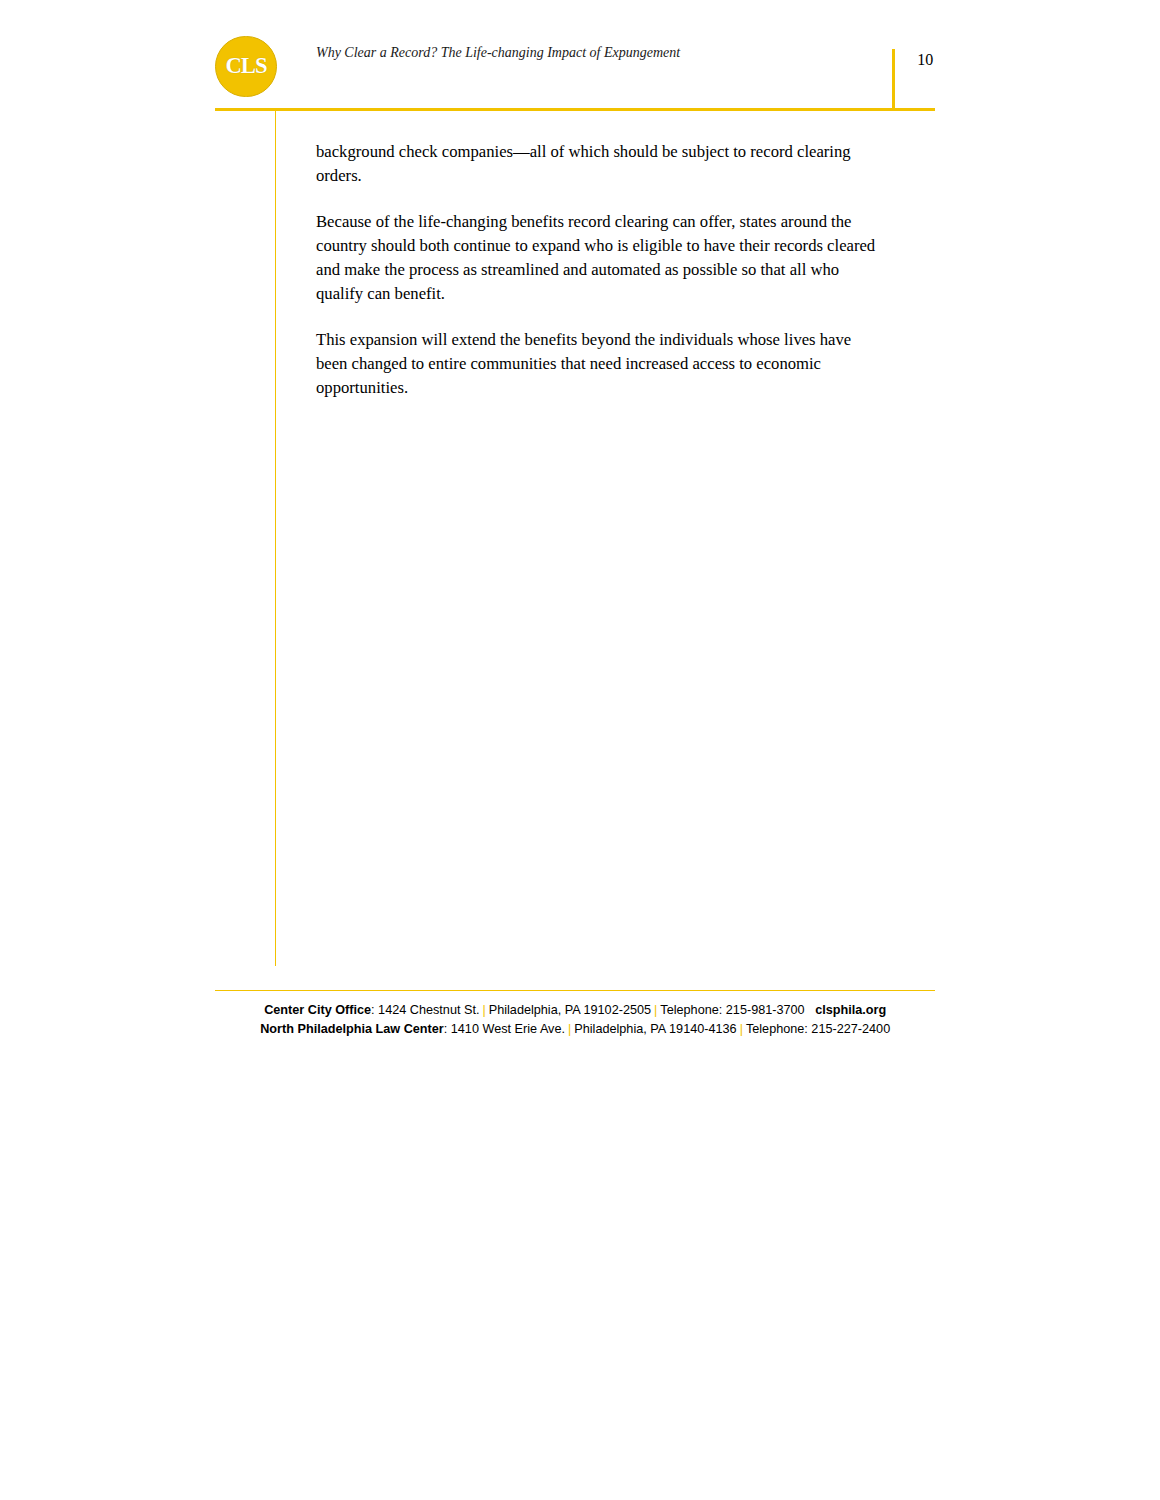CLS
Why Clear a Record? The Life-changing Impact of Expungement
10
background check companies—all of which should be subject to record clearing orders.
Because of the life-changing benefits record clearing can offer, states around the country should both continue to expand who is eligible to have their records cleared and make the process as streamlined and automated as possible so that all who qualify can benefit.
This expansion will extend the benefits beyond the individuals whose lives have been changed to entire communities that need increased access to economic opportunities.
Center City Office: 1424 Chestnut St.|Philadelphia, PA 19102-2505|Telephone: 215-981-3700 clsphila.org
North Philadelphia Law Center: 1410 West Erie Ave.|Philadelphia, PA 19140-4136|Telephone: 215-227-2400